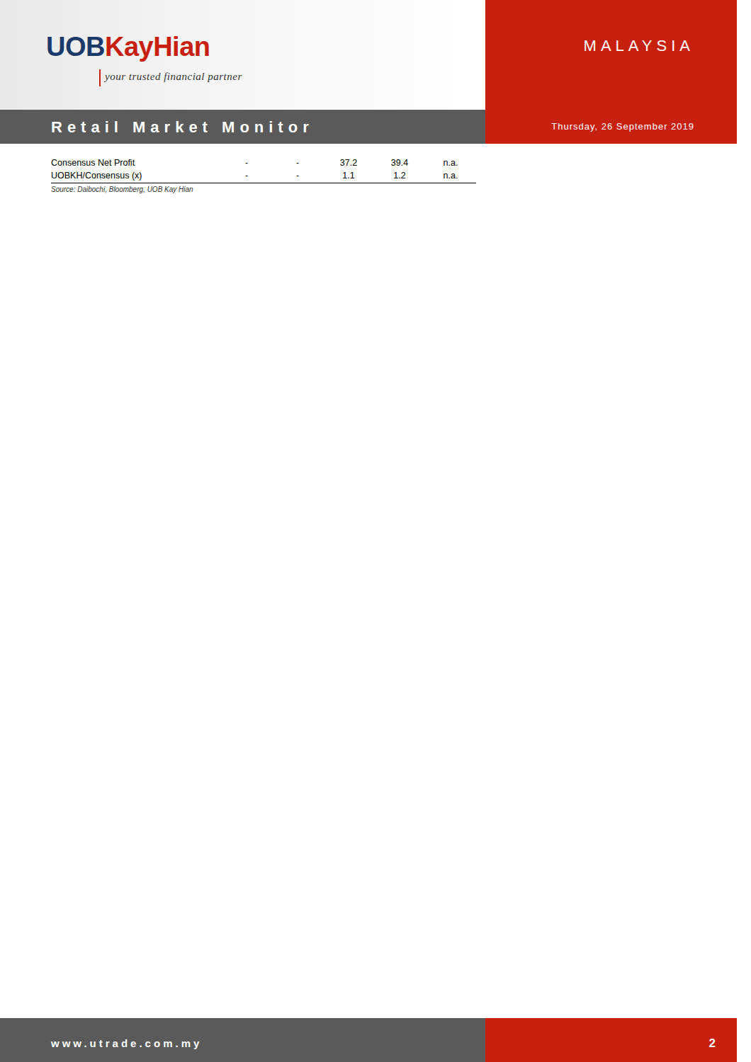UOB KayHian
your trusted financial partner
MALAYSIA
Retail Market Monitor
Thursday, 26 September 2019
| Consensus Net Profit | - | - | 37.2 | 39.4 | n.a. |
| UOBKH/Consensus (x) | - | - | 1.1 | 1.2 | n.a. |
Source: Daibochi, Bloomberg, UOB Kay Hian
www.utrade.com.my
2